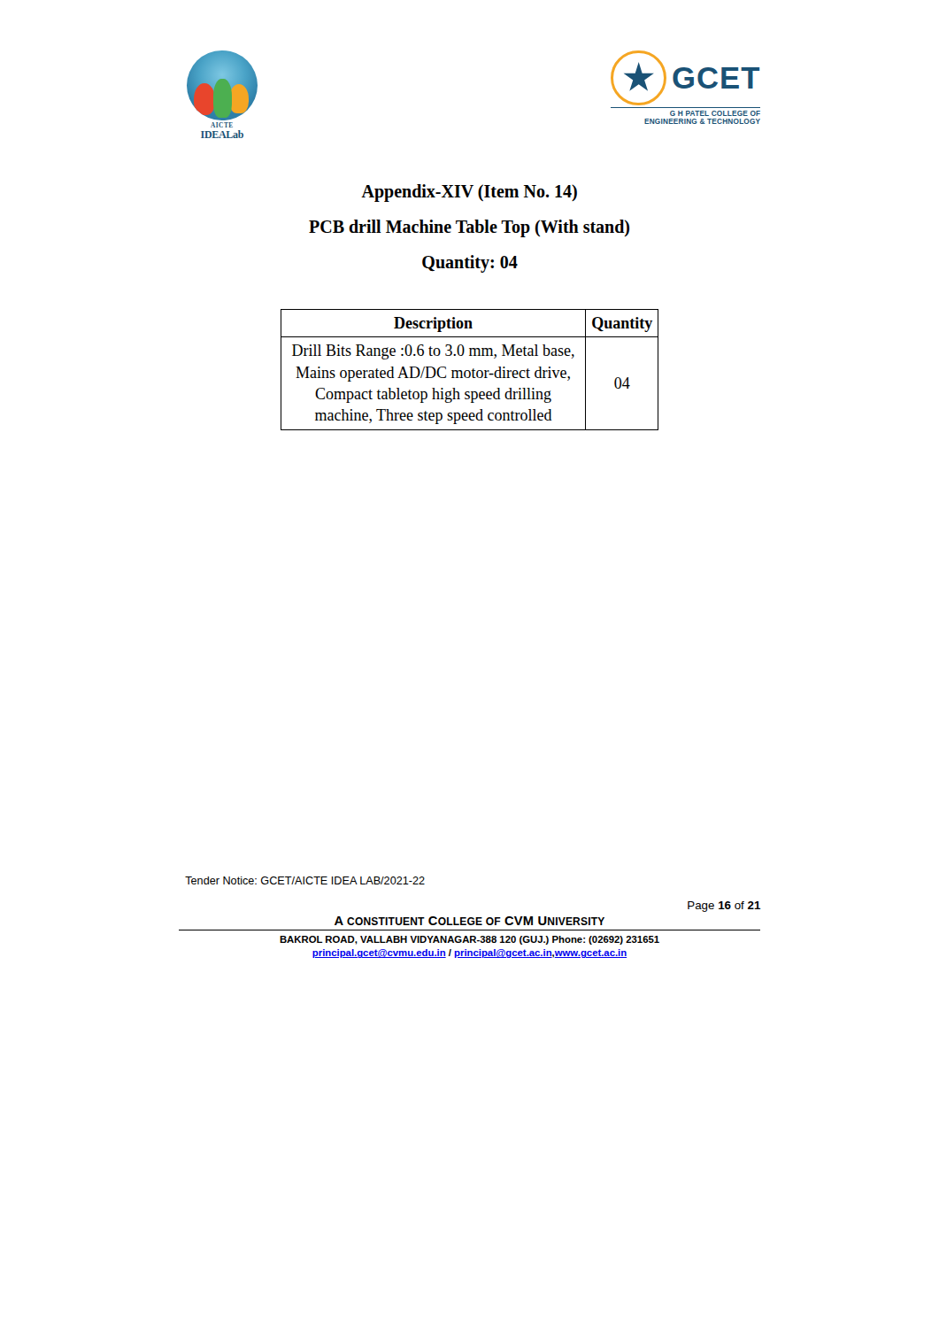AICTE
IDEALab
GCET
G H PATEL COLLEGE OF
ENGINEERING & TECHNOLOGY
Appendix-XIV (Item No. 14)
PCB drill Machine Table Top (With stand)
Quantity: 04
| Description | Quantity |
| --- | --- |
| Drill Bits Range :0.6 to 3.0 mm, Metal base, Mains operated AD/DC motor-direct drive, Compact tabletop high speed drilling machine, Three step speed controlled | 04 |
Tender Notice: GCET/AICTE IDEA LAB/2021-22
Page 16 of 21
A CONSTITUENT COLLEGE OF CVM UNIVERSITY
BAKROL ROAD, VALLABH VIDYANAGAR-388 120 (GUJ.) Phone: (02692) 231651
principal.gcet@cvmu.edu.in / principal@gcet.ac.in,www.gcet.ac.in